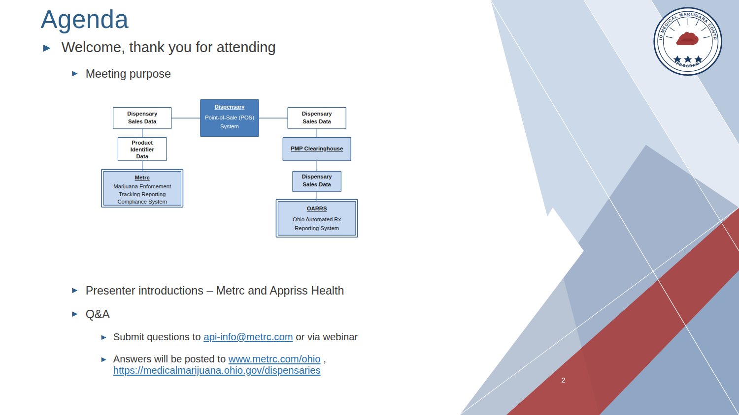OHIO MEDICAL MARIJUANA CONTROL PROGRAM
Agenda
► Welcome, thank you for attending
► Meeting purpose
Dispensary Sales Data Dispensary Point-of-Sale (POS) System Dispensary Sales Data Product Identifier Data PMP Clearinghouse Dispensary Sales Data Metrc Marijuana Enforcement Tracking Reporting Compliance System OARRS Ohio Automated Rx Reporting System
► Presenter introductions – Metrc and Appriss Health
► Q&A
► Submit questions to api-info@metrc.com or via webinar
► Answers will be posted to www.metrc.com/ohio ,
https://medicalmarijuana.ohio.gov/dispensaries
2